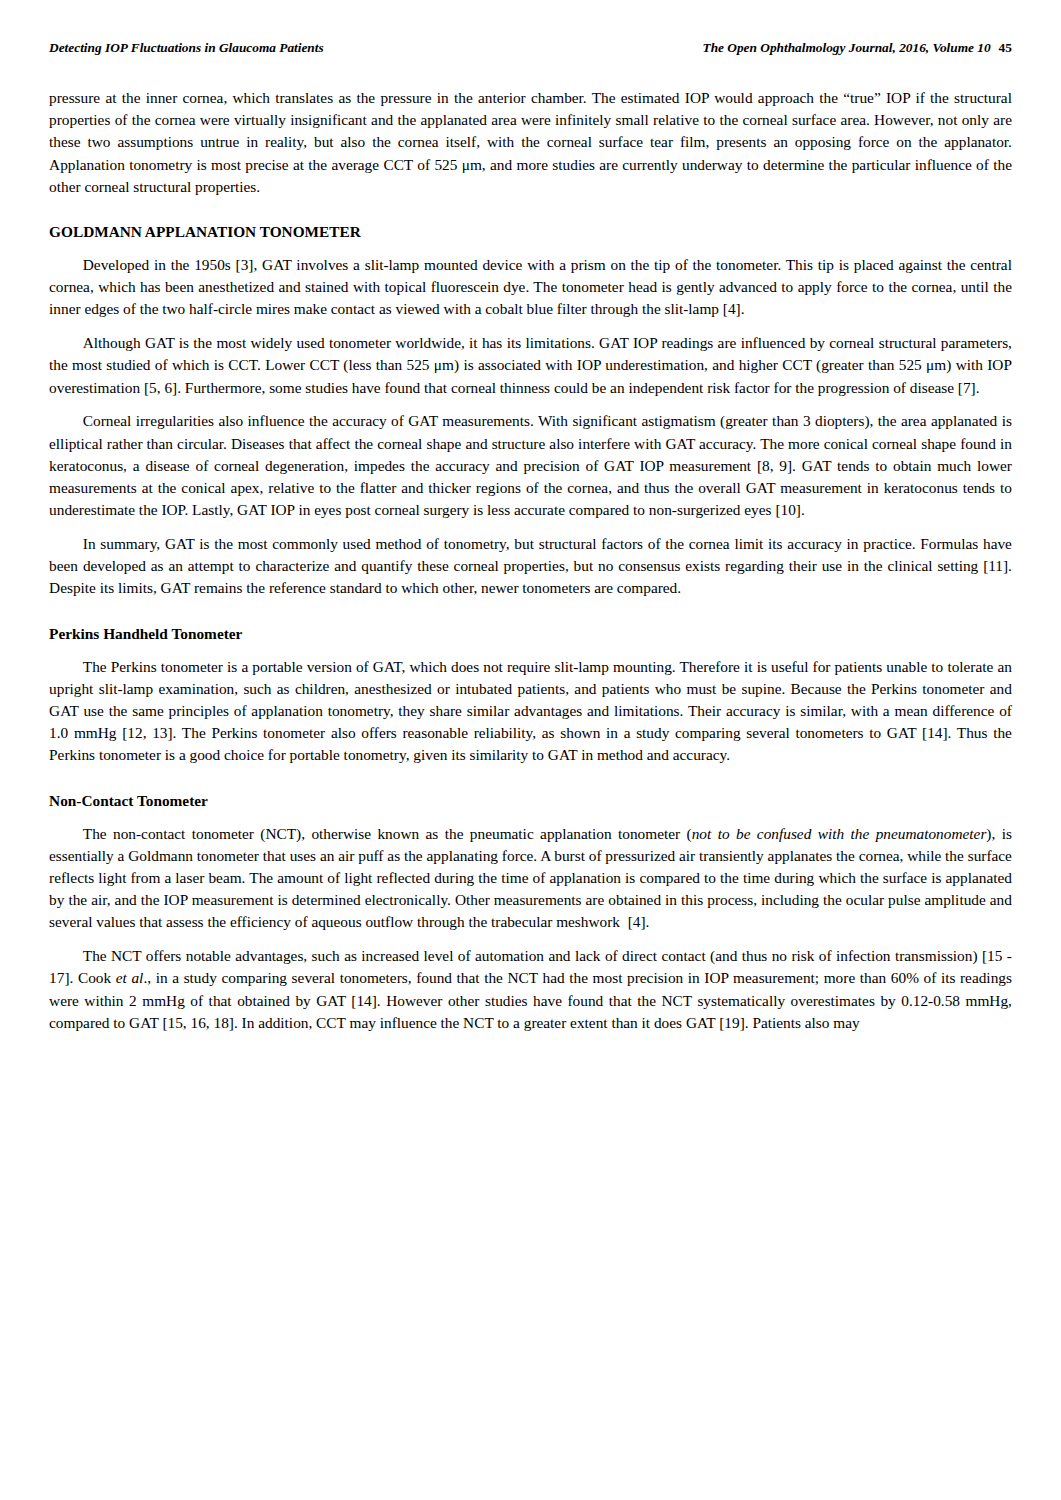Detecting IOP Fluctuations in Glaucoma Patients
The Open Ophthalmology Journal, 2016, Volume 1045
pressure at the inner cornea, which translates as the pressure in the anterior chamber. The estimated IOP would approach the “true” IOP if the structural properties of the cornea were virtually insignificant and the applanated area were infinitely small relative to the corneal surface area. However, not only are these two assumptions untrue in reality, but also the cornea itself, with the corneal surface tear film, presents an opposing force on the applanator. Applanation tonometry is most precise at the average CCT of 525 μm, and more studies are currently underway to determine the particular influence of the other corneal structural properties.
Goldmann Applanation Tonometer
Developed in the 1950s [3], GAT involves a slit-lamp mounted device with a prism on the tip of the tonometer. This tip is placed against the central cornea, which has been anesthetized and stained with topical fluorescein dye. The tonometer head is gently advanced to apply force to the cornea, until the inner edges of the two half-circle mires make contact as viewed with a cobalt blue filter through the slit-lamp [4].
Although GAT is the most widely used tonometer worldwide, it has its limitations. GAT IOP readings are influenced by corneal structural parameters, the most studied of which is CCT. Lower CCT (less than 525 μm) is associated with IOP underestimation, and higher CCT (greater than 525 μm) with IOP overestimation [5, 6]. Furthermore, some studies have found that corneal thinness could be an independent risk factor for the progression of disease [7].
Corneal irregularities also influence the accuracy of GAT measurements. With significant astigmatism (greater than 3 diopters), the area applanated is elliptical rather than circular. Diseases that affect the corneal shape and structure also interfere with GAT accuracy. The more conical corneal shape found in keratoconus, a disease of corneal degeneration, impedes the accuracy and precision of GAT IOP measurement [8, 9]. GAT tends to obtain much lower measurements at the conical apex, relative to the flatter and thicker regions of the cornea, and thus the overall GAT measurement in keratoconus tends to underestimate the IOP. Lastly, GAT IOP in eyes post corneal surgery is less accurate compared to non-surgerized eyes [10].
In summary, GAT is the most commonly used method of tonometry, but structural factors of the cornea limit its accuracy in practice. Formulas have been developed as an attempt to characterize and quantify these corneal properties, but no consensus exists regarding their use in the clinical setting [11]. Despite its limits, GAT remains the reference standard to which other, newer tonometers are compared.
Perkins Handheld Tonometer
The Perkins tonometer is a portable version of GAT, which does not require slit-lamp mounting. Therefore it is useful for patients unable to tolerate an upright slit-lamp examination, such as children, anesthesized or intubated patients, and patients who must be supine. Because the Perkins tonometer and GAT use the same principles of applanation tonometry, they share similar advantages and limitations. Their accuracy is similar, with a mean difference of 1.0 mmHg [12, 13]. The Perkins tonometer also offers reasonable reliability, as shown in a study comparing several tonometers to GAT [14]. Thus the Perkins tonometer is a good choice for portable tonometry, given its similarity to GAT in method and accuracy.
Non-Contact Tonometer
The non-contact tonometer (NCT), otherwise known as the pneumatic applanation tonometer (not to be confused with the pneumatonometer), is essentially a Goldmann tonometer that uses an air puff as the applanating force. A burst of pressurized air transiently applanates the cornea, while the surface reflects light from a laser beam. The amount of light reflected during the time of applanation is compared to the time during which the surface is applanated by the air, and the IOP measurement is determined electronically. Other measurements are obtained in this process, including the ocular pulse amplitude and several values that assess the efficiency of aqueous outflow through the trabecular meshwork [4].
The NCT offers notable advantages, such as increased level of automation and lack of direct contact (and thus no risk of infection transmission) [15 - 17]. Cook et al., in a study comparing several tonometers, found that the NCT had the most precision in IOP measurement; more than 60% of its readings were within 2 mmHg of that obtained by GAT [14]. However other studies have found that the NCT systematically overestimates by 0.12-0.58 mmHg, compared to GAT [15, 16, 18]. In addition, CCT may influence the NCT to a greater extent than it does GAT [19]. Patients also may